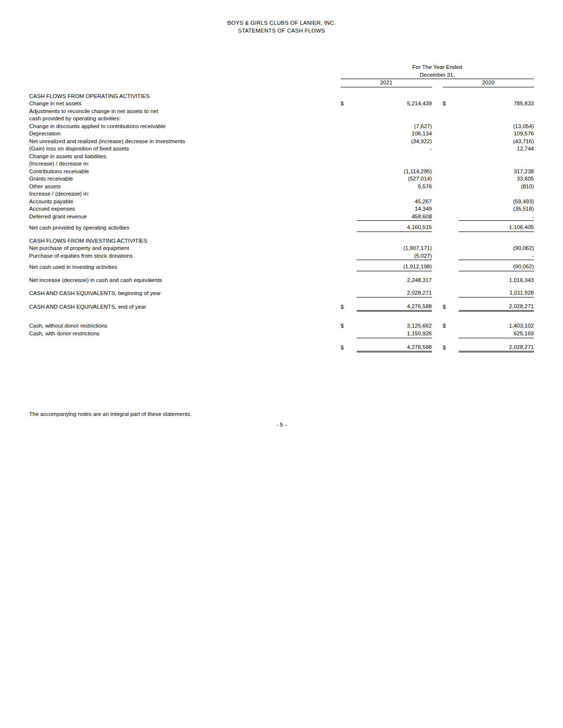BOYS & GIRLS CLUBS OF LANIER, INC.
STATEMENTS OF CASH FLOWS
| | For The Year Ended |
| | December 31, |
| | 2021 | | 2020 |
| CASH FLOWS FROM OPERATING ACTIVITIES | | | | | |
| Change in net assets | $ | 5,214,439 | | $ | 785,833 |
| Adjustments to reconcile change in net assets to net | | | | | |
| cash provided by operating activities: | | | | | |
| Change in discounts applied to contributions receivable | | (7,627) | | | (13,054) |
| Depreciation | | 106,134 | | | 109,576 |
| Net unrealized and realized (increase) decrease in investments | | (34,922) | | | (43,716) |
| (Gain) loss on disposition of fixed assets | | - | | | 12,744 |
| Change in assets and liabilities: | | | | | |
| (Increase) / decrease in: | | | | | |
| Contributions receivable | | (1,114,295) | | | 317,238 |
| Grants receivable | | (527,014) | | | 33,605 |
| Other assets | | 5,576 | | | (810) |
| Increase / (decrease) in: | | | | | |
| Accounts payable | | 45,267 | | | (59,493) |
| Accrued expenses | | 14,349 | | | (35,518) |
| Deferred grant revenue | | 458,608 | | | - |
| Net cash provided by operating activities | | 4,160,515 | | | 1,106,405 |
| CASH FLOWS FROM INVESTING ACTIVITIES | | | | | |
| Net purchase of property and equipment | | (1,907,171) | | | (90,062) |
| Purchase of equities from stock donations | | (5,027) | | | - |
| Net cash used in investing activities | | (1,912,198) | | | (90,062) |
| Net increase (decrease) in cash and cash equivalents | | 2,248,317 | | | 1,016,343 |
| CASH AND CASH EQUIVALENTS, beginning of year | | 2,028,271 | | | 1,011,928 |
| CASH AND CASH EQUIVALENTS, end of year | $ | 4,276,588 | | $ | 2,028,271 |
| Cash, without donor restrictions | $ | 3,125,662 | | $ | 1,403,102 |
| Cash, with donor restrictions | | 1,150,926 | | | 625,169 |
| | $ | 4,276,588 | | $ | 2,028,271 |
The accompanying notes are an integral part of these statements.
- 5 -